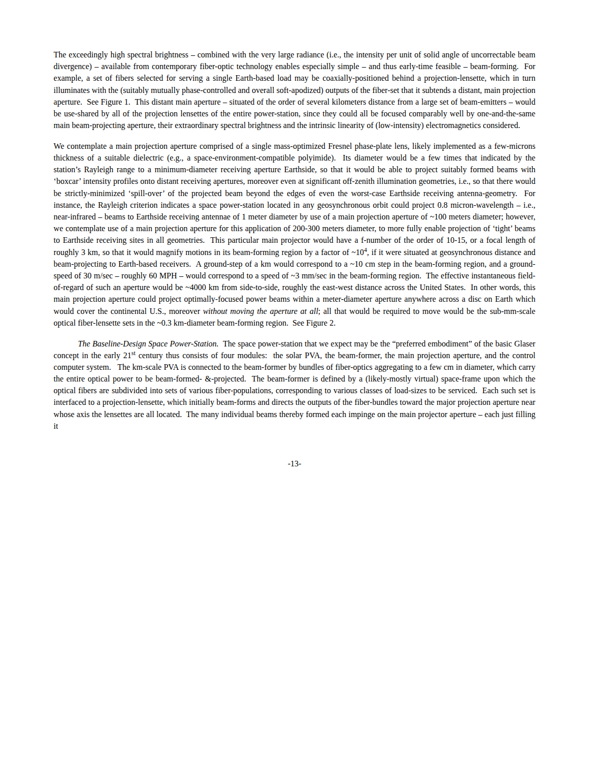The exceedingly high spectral brightness – combined with the very large radiance (i.e., the intensity per unit of solid angle of uncorrectable beam divergence) – available from contemporary fiber-optic technology enables especially simple – and thus early-time feasible – beam-forming. For example, a set of fibers selected for serving a single Earth-based load may be coaxially-positioned behind a projection-lensette, which in turn illuminates with the (suitably mutually phase-controlled and overall soft-apodized) outputs of the fiber-set that it subtends a distant, main projection aperture. See Figure 1. This distant main aperture – situated of the order of several kilometers distance from a large set of beam-emitters – would be use-shared by all of the projection lensettes of the entire power-station, since they could all be focused comparably well by one-and-the-same main beam-projecting aperture, their extraordinary spectral brightness and the intrinsic linearity of (low-intensity) electromagnetics considered.
We contemplate a main projection aperture comprised of a single mass-optimized Fresnel phase-plate lens, likely implemented as a few-microns thickness of a suitable dielectric (e.g., a space-environment-compatible polyimide). Its diameter would be a few times that indicated by the station’s Rayleigh range to a minimum-diameter receiving aperture Earthside, so that it would be able to project suitably formed beams with ‘boxcar’ intensity profiles onto distant receiving apertures, moreover even at significant off-zenith illumination geometries, i.e., so that there would be strictly-minimized ‘spill-over’ of the projected beam beyond the edges of even the worst-case Earthside receiving antenna-geometry. For instance, the Rayleigh criterion indicates a space power-station located in any geosynchronous orbit could project 0.8 micron-wavelength – i.e., near-infrared – beams to Earthside receiving antennae of 1 meter diameter by use of a main projection aperture of ~100 meters diameter; however, we contemplate use of a main projection aperture for this application of 200-300 meters diameter, to more fully enable projection of ‘tight’ beams to Earthside receiving sites in all geometries. This particular main projector would have a f-number of the order of 10-15, or a focal length of roughly 3 km, so that it would magnify motions in its beam-forming region by a factor of ~104, if it were situated at geosynchronous distance and beam-projecting to Earth-based receivers. A ground-step of a km would correspond to a ~10 cm step in the beam-forming region, and a ground-speed of 30 m/sec – roughly 60 MPH – would correspond to a speed of ~3 mm/sec in the beam-forming region. The effective instantaneous field-of-regard of such an aperture would be ~4000 km from side-to-side, roughly the east-west distance across the United States. In other words, this main projection aperture could project optimally-focused power beams within a meter-diameter aperture anywhere across a disc on Earth which would cover the continental U.S., moreover without moving the aperture at all; all that would be required to move would be the sub-mm-scale optical fiber-lensette sets in the ~0.3 km-diameter beam-forming region. See Figure 2.
The Baseline-Design Space Power-Station. The space power-station that we expect may be the “preferred embodiment” of the basic Glaser concept in the early 21st century thus consists of four modules: the solar PVA, the beam-former, the main projection aperture, and the control computer system. The km-scale PVA is connected to the beam-former by bundles of fiber-optics aggregating to a few cm in diameter, which carry the entire optical power to be beam-formed- &-projected. The beam-former is defined by a (likely-mostly virtual) space-frame upon which the optical fibers are subdivided into sets of various fiber-populations, corresponding to various classes of load-sizes to be serviced. Each such set is interfaced to a projection-lensette, which initially beam-forms and directs the outputs of the fiber-bundles toward the major projection aperture near whose axis the lensettes are all located. The many individual beams thereby formed each impinge on the main projector aperture – each just filling it
-13-